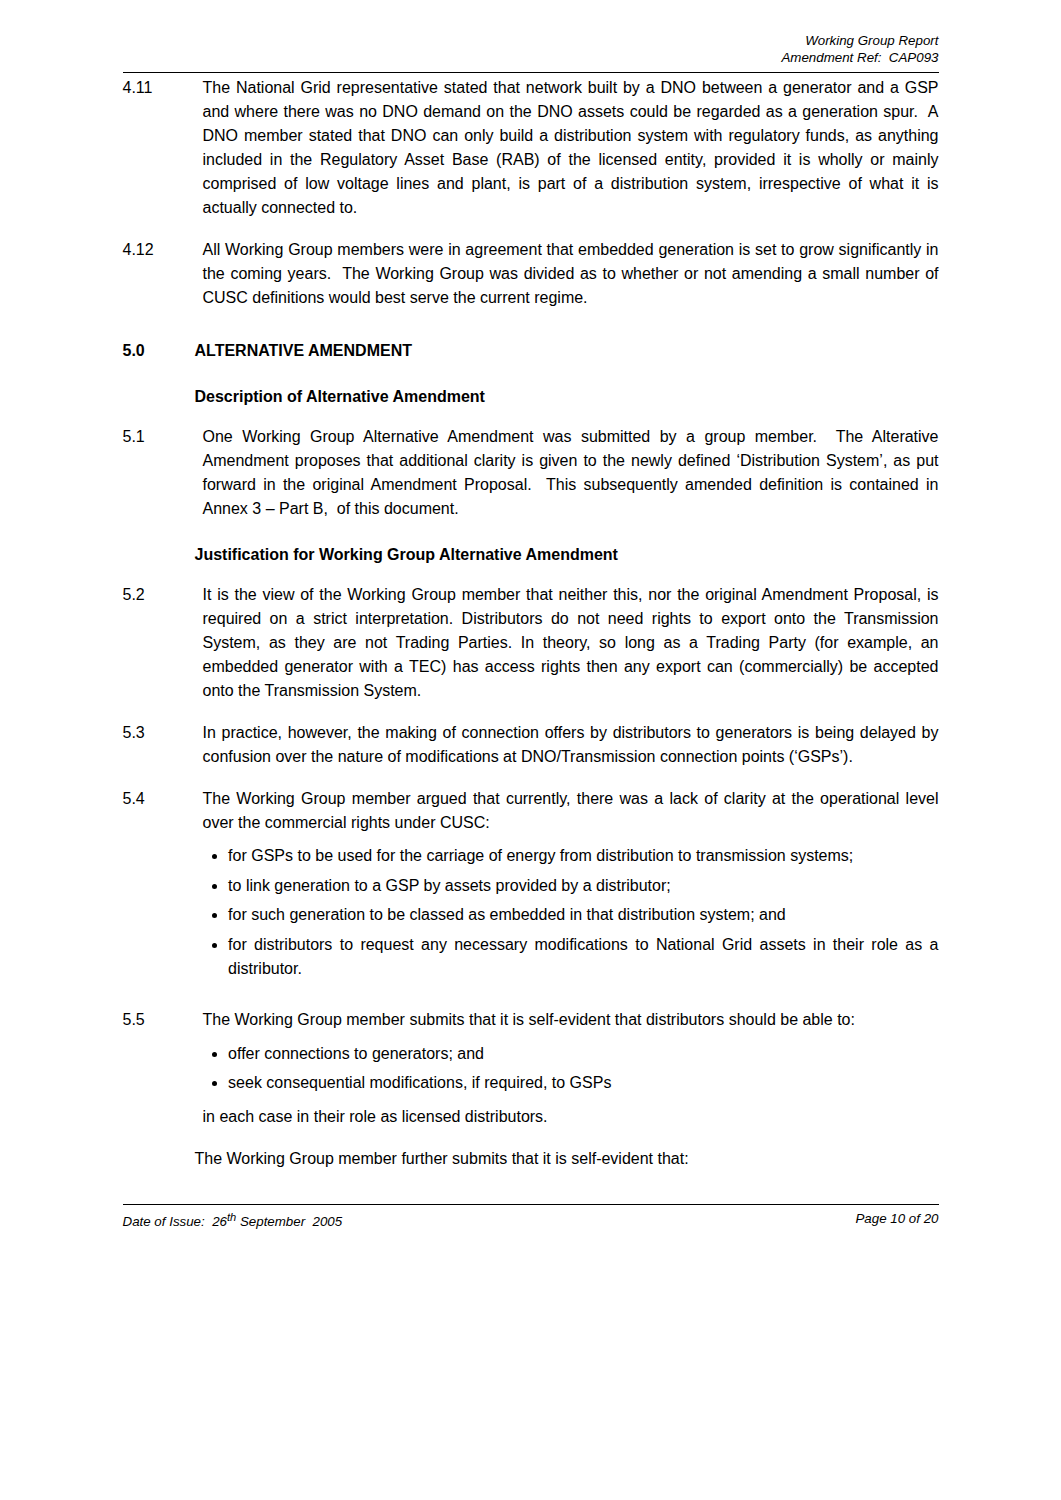Working Group Report
Amendment Ref: CAP093
4.11
The National Grid representative stated that network built by a DNO between a generator and a GSP and where there was no DNO demand on the DNO assets could be regarded as a generation spur. A DNO member stated that DNO can only build a distribution system with regulatory funds, as anything included in the Regulatory Asset Base (RAB) of the licensed entity, provided it is wholly or mainly comprised of low voltage lines and plant, is part of a distribution system, irrespective of what it is actually connected to.
4.12
All Working Group members were in agreement that embedded generation is set to grow significantly in the coming years. The Working Group was divided as to whether or not amending a small number of CUSC definitions would best serve the current regime.
5.0 ALTERNATIVE AMENDMENT
Description of Alternative Amendment
5.1
One Working Group Alternative Amendment was submitted by a group member. The Alterative Amendment proposes that additional clarity is given to the newly defined ‘Distribution System’, as put forward in the original Amendment Proposal. This subsequently amended definition is contained in Annex 3 – Part B, of this document.
Justification for Working Group Alternative Amendment
5.2
It is the view of the Working Group member that neither this, nor the original Amendment Proposal, is required on a strict interpretation. Distributors do not need rights to export onto the Transmission System, as they are not Trading Parties. In theory, so long as a Trading Party (for example, an embedded generator with a TEC) has access rights then any export can (commercially) be accepted onto the Transmission System.
5.3
In practice, however, the making of connection offers by distributors to generators is being delayed by confusion over the nature of modifications at DNO/Transmission connection points (‘GSPs’).
5.4
The Working Group member argued that currently, there was a lack of clarity at the operational level over the commercial rights under CUSC:
for GSPs to be used for the carriage of energy from distribution to transmission systems;
to link generation to a GSP by assets provided by a distributor;
for such generation to be classed as embedded in that distribution system; and
for distributors to request any necessary modifications to National Grid assets in their role as a distributor.
5.5
The Working Group member submits that it is self-evident that distributors should be able to:
offer connections to generators; and
seek consequential modifications, if required, to GSPs
in each case in their role as licensed distributors.
The Working Group member further submits that it is self-evident that:
Date of Issue: 26th September 2005 Page 10 of 20